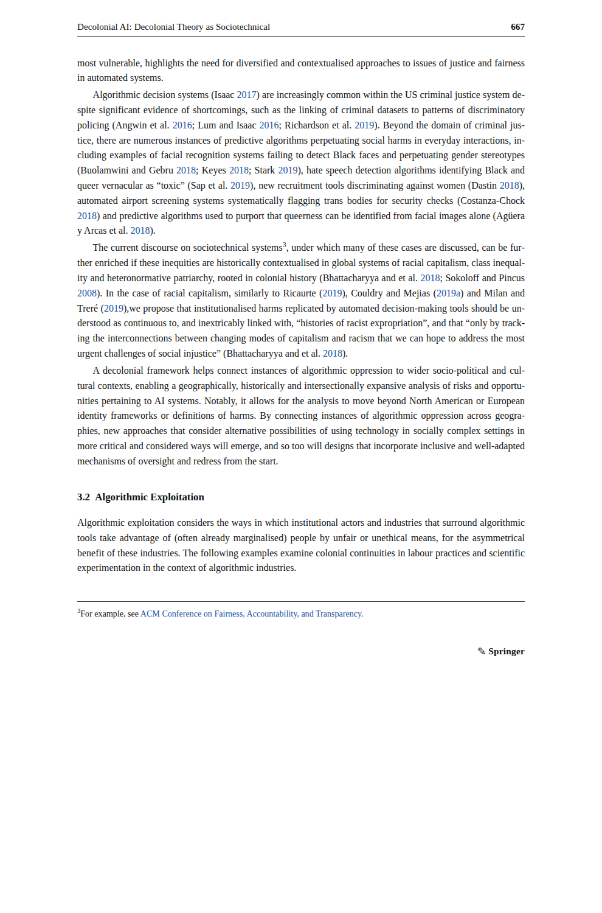Decolonial AI: Decolonial Theory as Sociotechnical 667
most vulnerable, highlights the need for diversified and contextualised approaches to issues of justice and fairness in automated systems.
Algorithmic decision systems (Isaac 2017) are increasingly common within the US criminal justice system despite significant evidence of shortcomings, such as the linking of criminal datasets to patterns of discriminatory policing (Angwin et al. 2016; Lum and Isaac 2016; Richardson et al. 2019). Beyond the domain of criminal justice, there are numerous instances of predictive algorithms perpetuating social harms in everyday interactions, including examples of facial recognition systems failing to detect Black faces and perpetuating gender stereotypes (Buolamwini and Gebru 2018; Keyes 2018; Stark 2019), hate speech detection algorithms identifying Black and queer vernacular as “toxic” (Sap et al. 2019), new recruitment tools discriminating against women (Dastin 2018), automated airport screening systems systematically flagging trans bodies for security checks (Costanza-Chock 2018) and predictive algorithms used to purport that queerness can be identified from facial images alone (Agüera y Arcas et al. 2018).
The current discourse on sociotechnical systems3, under which many of these cases are discussed, can be further enriched if these inequities are historically contextualised in global systems of racial capitalism, class inequality and heteronormative patriarchy, rooted in colonial history (Bhattacharyya and et al. 2018; Sokoloff and Pincus 2008). In the case of racial capitalism, similarly to Ricaurte (2019), Couldry and Mejias (2019a) and Milan and Treré (2019),we propose that institutionalised harms replicated by automated decision-making tools should be understood as continuous to, and inextricably linked with, “histories of racist expropriation”, and that “only by tracking the interconnections between changing modes of capitalism and racism that we can hope to address the most urgent challenges of social injustice” (Bhattacharyya and et al. 2018).
A decolonial framework helps connect instances of algorithmic oppression to wider socio-political and cultural contexts, enabling a geographically, historically and intersectionally expansive analysis of risks and opportunities pertaining to AI systems. Notably, it allows for the analysis to move beyond North American or European identity frameworks or definitions of harms. By connecting instances of algorithmic oppression across geographies, new approaches that consider alternative possibilities of using technology in socially complex settings in more critical and considered ways will emerge, and so too will designs that incorporate inclusive and well-adapted mechanisms of oversight and redress from the start.
3.2 Algorithmic Exploitation
Algorithmic exploitation considers the ways in which institutional actors and industries that surround algorithmic tools take advantage of (often already marginalised) people by unfair or unethical means, for the asymmetrical benefit of these industries. The following examples examine colonial continuities in labour practices and scientific experimentation in the context of algorithmic industries.
3For example, see ACM Conference on Fairness, Accountability, and Transparency.
✎ Springer